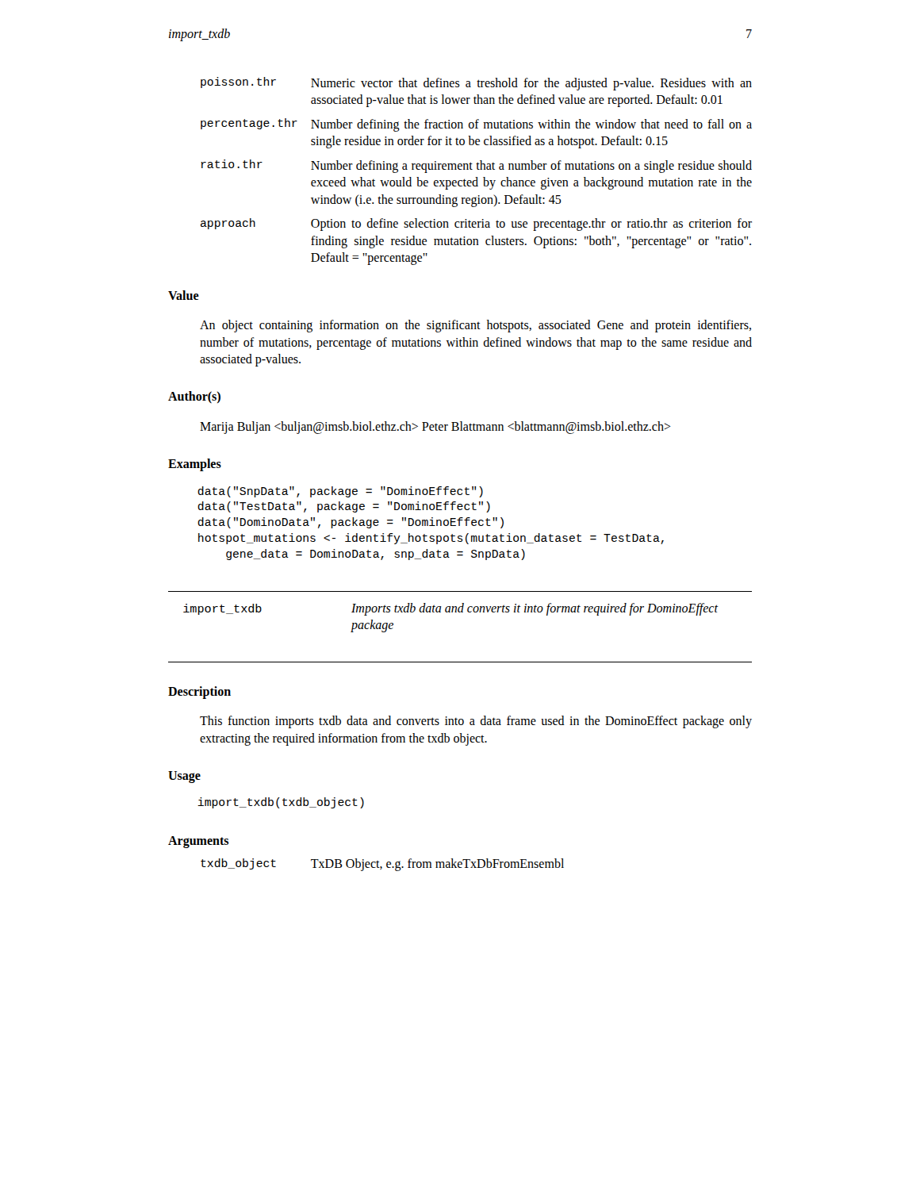import_txdb 7
poisson.thr
Numeric vector that defines a treshold for the adjusted p-value. Residues with an associated p-value that is lower than the defined value are reported. Default: 0.01
percentage.thr
Number defining the fraction of mutations within the window that need to fall on a single residue in order for it to be classified as a hotspot. Default: 0.15
ratio.thr
Number defining a requirement that a number of mutations on a single residue should exceed what would be expected by chance given a background mutation rate in the window (i.e. the surrounding region). Default: 45
approach
Option to define selection criteria to use precentage.thr or ratio.thr as criterion for finding single residue mutation clusters. Options: "both", "percentage" or "ratio". Default = "percentage"
Value
An object containing information on the significant hotspots, associated Gene and protein identifiers, number of mutations, percentage of mutations within defined windows that map to the same residue and associated p-values.
Author(s)
Marija Buljan <buljan@imsb.biol.ethz.ch> Peter Blattmann <blattmann@imsb.biol.ethz.ch>
Examples
data("SnpData", package = "DominoEffect")
data("TestData", package = "DominoEffect")
data("DominoData", package = "DominoEffect")
hotspot_mutations <- identify_hotspots(mutation_dataset = TestData,
    gene_data = DominoData, snp_data = SnpData)
import_txdb Imports txdb data and converts it into format required for DominoEffect package
Description
This function imports txdb data and converts into a data frame used in the DominoEffect package only extracting the required information from the txdb object.
Usage
import_txdb(txdb_object)
Arguments
txdb_object
TxDB Object, e.g. from makeTxDbFromEnsembl